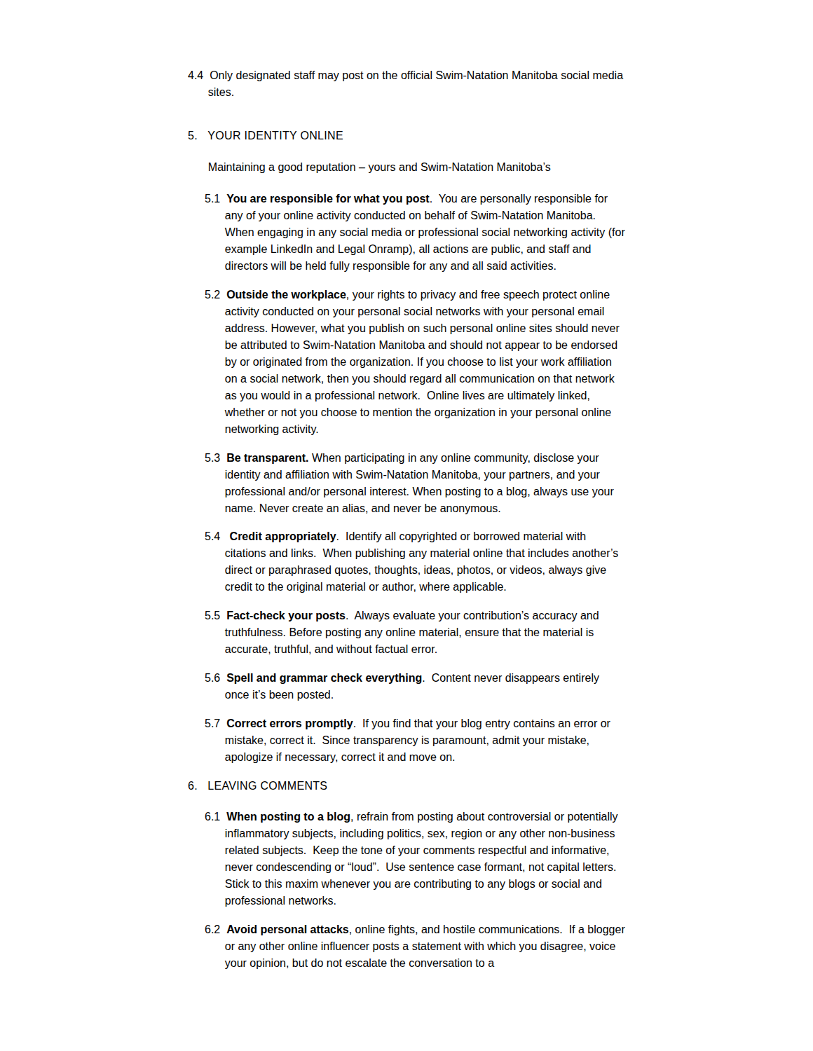4.4 Only designated staff may post on the official Swim-Natation Manitoba social media sites.
5. YOUR IDENTITY ONLINE
Maintaining a good reputation – yours and Swim-Natation Manitoba’s
5.1 You are responsible for what you post. You are personally responsible for any of your online activity conducted on behalf of Swim-Natation Manitoba. When engaging in any social media or professional social networking activity (for example LinkedIn and Legal Onramp), all actions are public, and staff and directors will be held fully responsible for any and all said activities.
5.2 Outside the workplace, your rights to privacy and free speech protect online activity conducted on your personal social networks with your personal email address. However, what you publish on such personal online sites should never be attributed to Swim-Natation Manitoba and should not appear to be endorsed by or originated from the organization. If you choose to list your work affiliation on a social network, then you should regard all communication on that network as you would in a professional network. Online lives are ultimately linked, whether or not you choose to mention the organization in your personal online networking activity.
5.3 Be transparent. When participating in any online community, disclose your identity and affiliation with Swim-Natation Manitoba, your partners, and your professional and/or personal interest. When posting to a blog, always use your name. Never create an alias, and never be anonymous.
5.4 Credit appropriately. Identify all copyrighted or borrowed material with citations and links. When publishing any material online that includes another’s direct or paraphrased quotes, thoughts, ideas, photos, or videos, always give credit to the original material or author, where applicable.
5.5 Fact-check your posts. Always evaluate your contribution’s accuracy and truthfulness. Before posting any online material, ensure that the material is accurate, truthful, and without factual error.
5.6 Spell and grammar check everything. Content never disappears entirely once it’s been posted.
5.7 Correct errors promptly. If you find that your blog entry contains an error or mistake, correct it. Since transparency is paramount, admit your mistake, apologize if necessary, correct it and move on.
6. LEAVING COMMENTS
6.1 When posting to a blog, refrain from posting about controversial or potentially inflammatory subjects, including politics, sex, region or any other non-business related subjects. Keep the tone of your comments respectful and informative, never condescending or “loud”. Use sentence case formant, not capital letters. Stick to this maxim whenever you are contributing to any blogs or social and professional networks.
6.2 Avoid personal attacks, online fights, and hostile communications. If a blogger or any other online influencer posts a statement with which you disagree, voice your opinion, but do not escalate the conversation to a